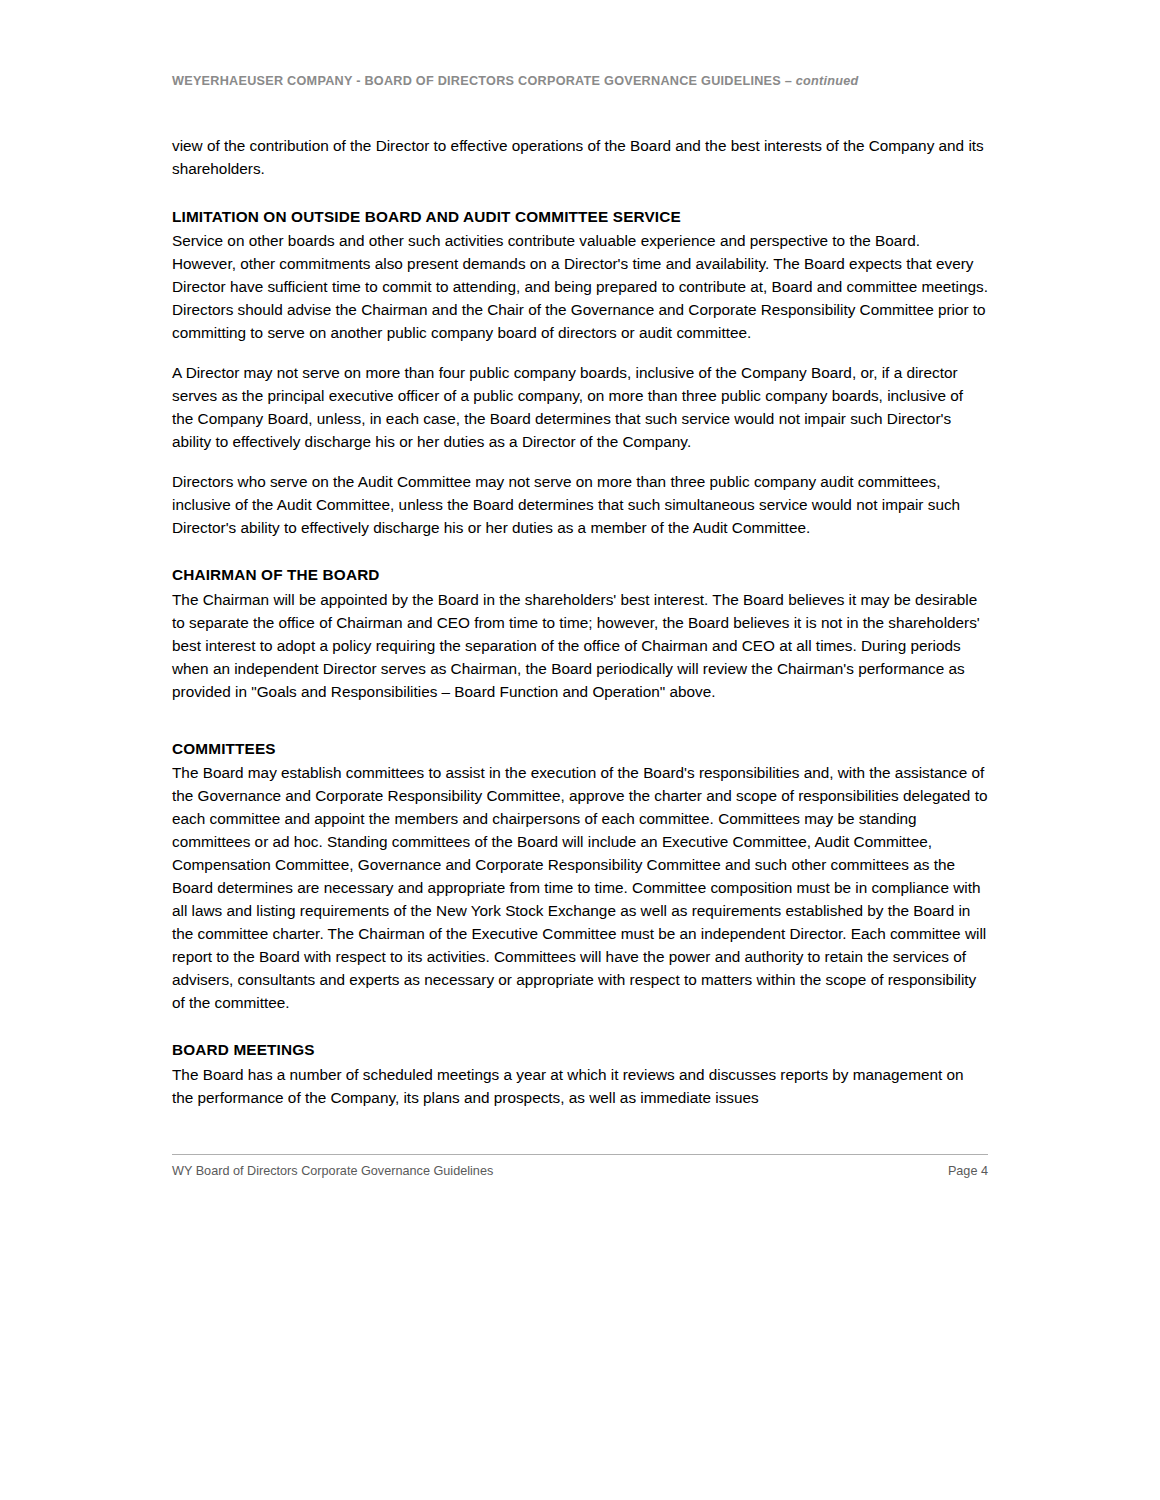WEYERHAEUSER COMPANY - BOARD OF DIRECTORS CORPORATE GOVERNANCE GUIDELINES – continued
view of the contribution of the Director to effective operations of the Board and the best interests of the Company and its shareholders.
LIMITATION ON OUTSIDE BOARD AND AUDIT COMMITTEE SERVICE
Service on other boards and other such activities contribute valuable experience and perspective to the Board. However, other commitments also present demands on a Director's time and availability. The Board expects that every Director have sufficient time to commit to attending, and being prepared to contribute at, Board and committee meetings. Directors should advise the Chairman and the Chair of the Governance and Corporate Responsibility Committee prior to committing to serve on another public company board of directors or audit committee.
A Director may not serve on more than four public company boards, inclusive of the Company Board, or, if a director serves as the principal executive officer of a public company, on more than three public company boards, inclusive of the Company Board, unless, in each case, the Board determines that such service would not impair such Director's ability to effectively discharge his or her duties as a Director of the Company.
Directors who serve on the Audit Committee may not serve on more than three public company audit committees, inclusive of the Audit Committee, unless the Board determines that such simultaneous service would not impair such Director's ability to effectively discharge his or her duties as a member of the Audit Committee.
CHAIRMAN OF THE BOARD
The Chairman will be appointed by the Board in the shareholders' best interest. The Board believes it may be desirable to separate the office of Chairman and CEO from time to time; however, the Board believes it is not in the shareholders' best interest to adopt a policy requiring the separation of the office of Chairman and CEO at all times. During periods when an independent Director serves as Chairman, the Board periodically will review the Chairman's performance as provided in "Goals and Responsibilities – Board Function and Operation" above.
COMMITTEES
The Board may establish committees to assist in the execution of the Board's responsibilities and, with the assistance of the Governance and Corporate Responsibility Committee, approve the charter and scope of responsibilities delegated to each committee and appoint the members and chairpersons of each committee. Committees may be standing committees or ad hoc. Standing committees of the Board will include an Executive Committee, Audit Committee, Compensation Committee, Governance and Corporate Responsibility Committee and such other committees as the Board determines are necessary and appropriate from time to time. Committee composition must be in compliance with all laws and listing requirements of the New York Stock Exchange as well as requirements established by the Board in the committee charter. The Chairman of the Executive Committee must be an independent Director. Each committee will report to the Board with respect to its activities. Committees will have the power and authority to retain the services of advisers, consultants and experts as necessary or appropriate with respect to matters within the scope of responsibility of the committee.
BOARD MEETINGS
The Board has a number of scheduled meetings a year at which it reviews and discusses reports by management on the performance of the Company, its plans and prospects, as well as immediate issues
WY Board of Directors Corporate Governance Guidelines Page 4